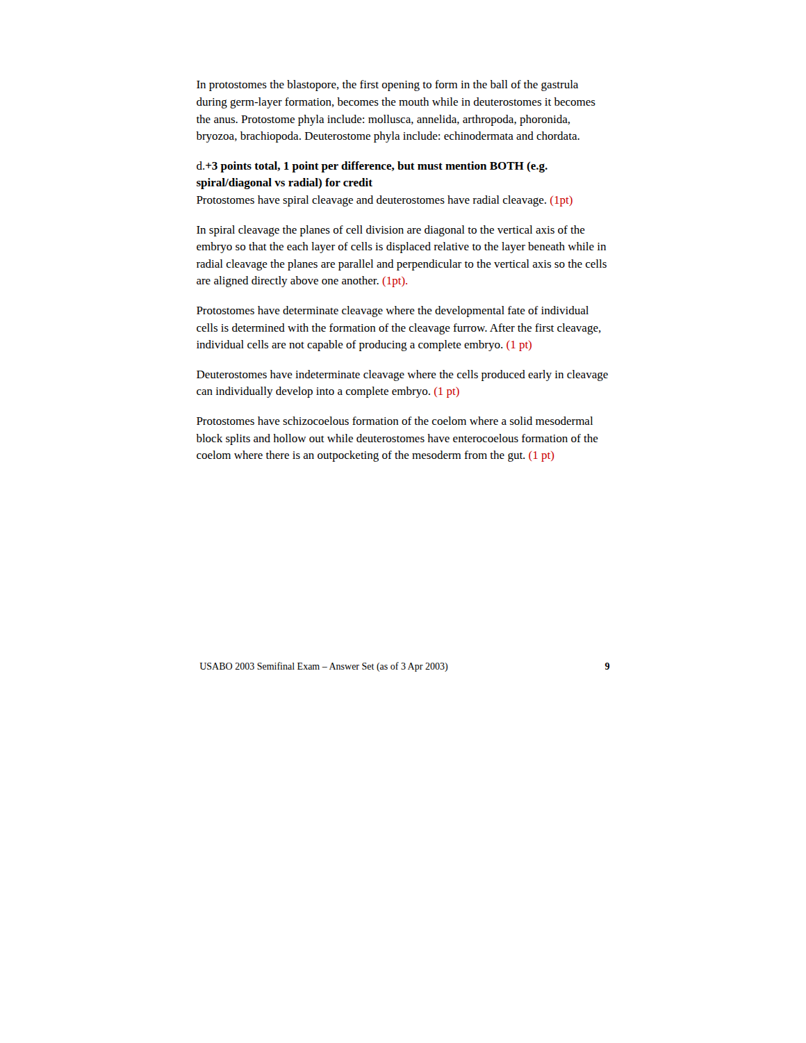In protostomes the blastopore, the first opening to form in the ball of the gastrula during germ-layer formation, becomes the mouth while in deuterostomes it becomes the anus. Protostome phyla include: mollusca, annelida, arthropoda, phoronida, bryozoa, brachiopoda. Deuterostome phyla include: echinodermata and chordata.
d.+3 points total, 1 point per difference, but must mention BOTH (e.g. spiral/diagonal vs radial) for credit
Protostomes have spiral cleavage and deuterostomes have radial cleavage. (1pt)
In spiral cleavage the planes of cell division are diagonal to the vertical axis of the embryo so that the each layer of cells is displaced relative to the layer beneath while in radial cleavage the planes are parallel and perpendicular to the vertical axis so the cells are aligned directly above one another. (1pt).
Protostomes have determinate cleavage where the developmental fate of individual cells is determined with the formation of the cleavage furrow. After the first cleavage, individual cells are not capable of producing a complete embryo. (1 pt)
Deuterostomes have indeterminate cleavage where the cells produced early in cleavage can individually develop into a complete embryo. (1 pt)
Protostomes have schizocoelous formation of the coelom where a solid mesodermal block splits and hollow out while deuterostomes have enterocoelous formation of the coelom where there is an outpocketing of the mesoderm from the gut. (1 pt)
USABO 2003 Semifinal Exam – Answer Set (as of 3 Apr 2003) 9